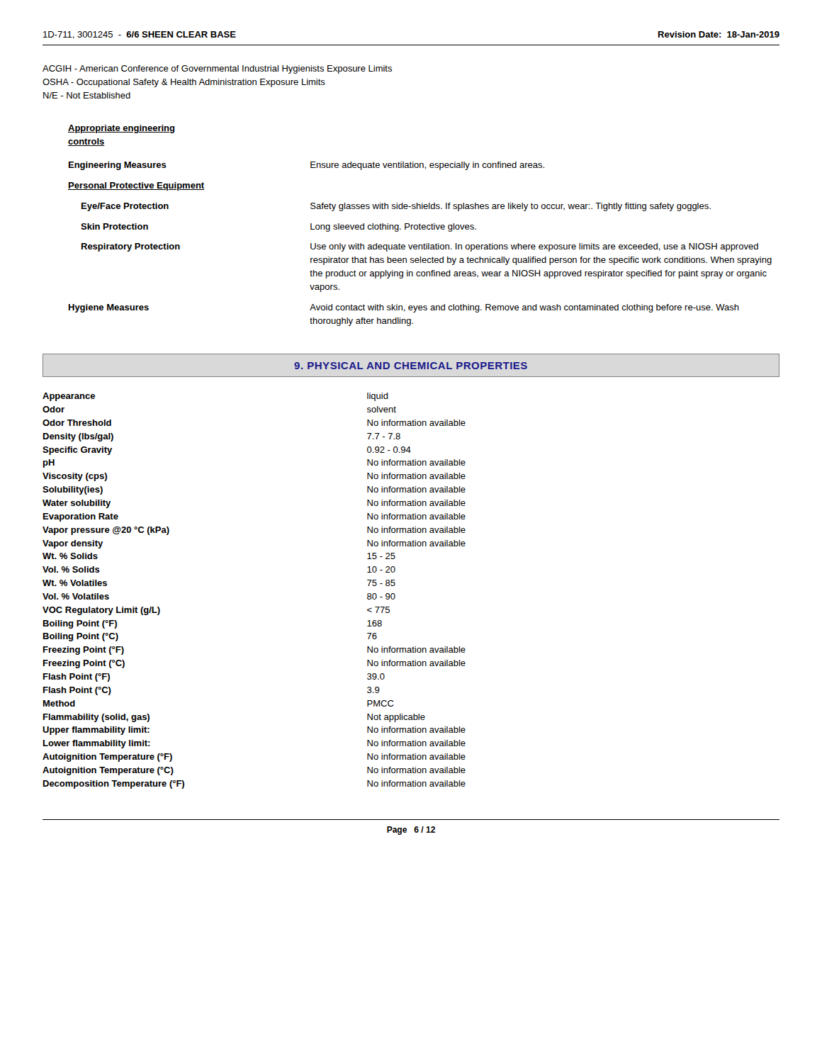1D-711, 3001245 - 6/6 SHEEN CLEAR BASE
Revision Date: 18-Jan-2019
ACGIH - American Conference of Governmental Industrial Hygienists Exposure Limits
OSHA - Occupational Safety & Health Administration Exposure Limits
N/E - Not Established
Appropriate engineering
controls
| Engineering Measures | Ensure adequate ventilation, especially in confined areas. |
Personal Protective Equipment
| Eye/Face Protection | Safety glasses with side-shields. If splashes are likely to occur, wear:. Tightly fitting safety goggles. |
| Skin Protection | Long sleeved clothing. Protective gloves. |
| Respiratory Protection | Use only with adequate ventilation. In operations where exposure limits are exceeded, use a NIOSH approved respirator that has been selected by a technically qualified person for the specific work conditions. When spraying the product or applying in confined areas, wear a NIOSH approved respirator specified for paint spray or organic vapors. |
| Hygiene Measures | Avoid contact with skin, eyes and clothing. Remove and wash contaminated clothing before re-use. Wash thoroughly after handling. |
9. PHYSICAL AND CHEMICAL PROPERTIES
| Appearance | liquid |
| Odor | solvent |
| Odor Threshold | No information available |
| Density (lbs/gal) | 7.7 - 7.8 |
| Specific Gravity | 0.92 - 0.94 |
| pH | No information available |
| Viscosity (cps) | No information available |
| Solubility(ies) | No information available |
| Water solubility | No information available |
| Evaporation Rate | No information available |
| Vapor pressure @20 °C (kPa) | No information available |
| Vapor density | No information available |
| Wt. % Solids | 15 - 25 |
| Vol. % Solids | 10 - 20 |
| Wt. % Volatiles | 75 - 85 |
| Vol. % Volatiles | 80 - 90 |
| VOC Regulatory Limit (g/L) | < 775 |
| Boiling Point (°F) | 168 |
| Boiling Point (°C) | 76 |
| Freezing Point (°F) | No information available |
| Freezing Point (°C) | No information available |
| Flash Point (°F) | 39.0 |
| Flash Point (°C) | 3.9 |
| Method | PMCC |
| Flammability (solid, gas) | Not applicable |
| Upper flammability limit: | No information available |
| Lower flammability limit: | No information available |
| Autoignition Temperature (°F) | No information available |
| Autoignition Temperature (°C) | No information available |
| Decomposition Temperature (°F) | No information available |
Page 6 / 12